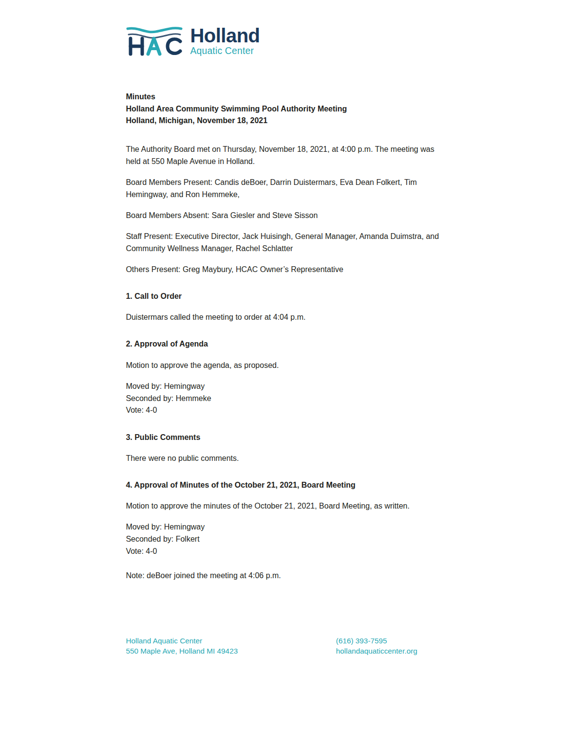Holland Aquatic Center
Minutes
Holland Area Community Swimming Pool Authority Meeting
Holland, Michigan, November 18, 2021
The Authority Board met on Thursday, November 18, 2021, at 4:00 p.m. The meeting was held at 550 Maple Avenue in Holland.
Board Members Present: Candis deBoer, Darrin Duistermars, Eva Dean Folkert, Tim Hemingway, and Ron Hemmeke,
Board Members Absent: Sara Giesler and Steve Sisson
Staff Present: Executive Director, Jack Huisingh, General Manager, Amanda Duimstra, and Community Wellness Manager, Rachel Schlatter
Others Present: Greg Maybury, HCAC Owner’s Representative
1. Call to Order
Duistermars called the meeting to order at 4:04 p.m.
2. Approval of Agenda
Motion to approve the agenda, as proposed.
Moved by: Hemingway
Seconded by: Hemmeke
Vote: 4-0
3. Public Comments
There were no public comments.
4. Approval of Minutes of the October 21, 2021, Board Meeting
Motion to approve the minutes of the October 21, 2021, Board Meeting, as written.
Moved by: Hemingway
Seconded by: Folkert
Vote: 4-0
Note: deBoer joined the meeting at 4:06 p.m.
Holland Aquatic Center 550 Maple Ave, Holland MI 49423
(616) 393-7595 hollandaquaticcenter.org